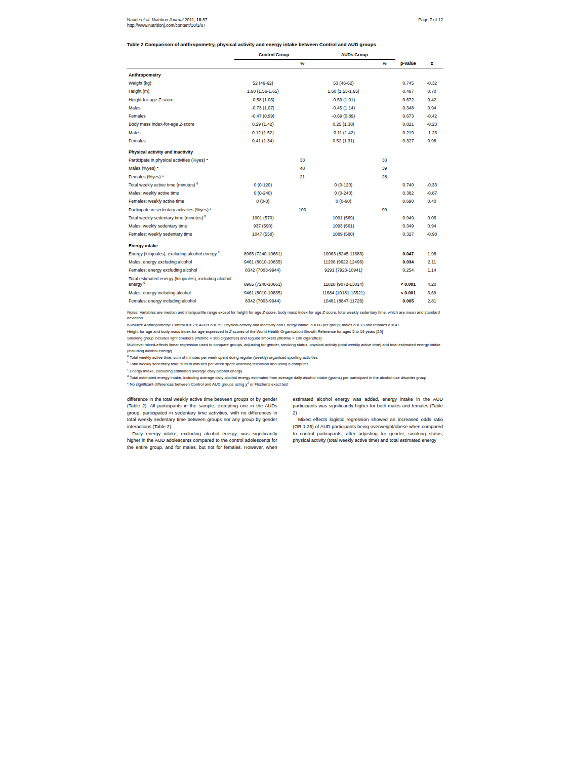Naude et al. Nutrition Journal 2011, 10:87
http://www.nutritionj.com/content/10/1/87
Page 7 of 12
Table 2 Comparison of anthropometry, physical activity and energy intake between Control and AUD groups
| | Control Group | AUDs Group | | |
| --- | --- | --- | --- | --- |
| | | % | | % | p-value | z |
| Anthropometry |
| Weight (kg) | 52 (46-62) | | 53 (46-62) | | 0.745 | -0.32 |
| Height (m) | 1.60 (1.56-1.65) | | 1.60 (1.53-1.65) | | 0.487 | 0.70 |
| Height-for-age Z -score | -0.58 (1.03) | | -0.59 (1.01) | | 0.672 | 0.42 |
| Males | -0.73 (1.07) | | -0.45 (1.14) | | 0.348 | 0.94 |
| Females | -0.47 (0.99) | | -0.69 (0.89) | | 0.673 | -0.42 |
| Body mass index-for-age Z -score | 0.29 (1.42) | | 0.25 (1.38) | | 0.821 | -0.23 |
| Males | 0.12 (1.52) | | -0.11 (1.42) | | 0.219 | -1.23 |
| Females | 0.41 (1.34) | | 0.52 (1.31) | | 0.327 | 0.98 |
| Physical activity and inactivity |
| Participate in physical activities (%yes) * | | 33 | | 33 | | |
| Males (%yes) * | | 48 | | 39 | | |
| Females (%yes) * | | 21 | | 28 | | |
| Total weekly active time (minutes) a | 0 (0-120) | | 0 (0-120) | | 0.740 | -0.33 |
| Males: weekly active time | 0 (0-240) | | 0 (0-240) | | 0.382 | -0.87 |
| Females: weekly active time | 0 (0-0) | | 0 (0-60) | | 0.690 | 0.40 |
| Participate in sedentary activities (%yes) * | | 100 | | 99 | | |
| Total weekly sedentary time (minutes) b | 1001 (570) | | 1091 (569) | | 0.949 | 0.06 |
| Males: weekly sedentary time | 937 (590) | | 1093 (561) | | 0.349 | 0.94 |
| Females: weekly sedentary time | 1047 (558) | | 1089 (580) | | 0.327 | -0.98 |
| Energy intake |
| Energy (kilojoules), excluding alcohol energy c | 8965 (7240-10661) | | 10063 (8245-11683) | | 0.047 | 1.98 |
| Males: energy excluding alcohol | 9461 (8010-10835) | | 11206 (9622-12496) | | 0.034 | 2.11 |
| Females: energy excluding alcohol | 8342 (7003-9944) | | 9291 (7923-10941) | | 0.254 | 1.14 |
| Total estimated energy (kilojoules), including alcohol energy d | 8965 (7240-10661) | | 11028 (9072-13014) | | < 0.001 | 4.20 |
| Males: energy including alcohol | 9461 (8010-10835) | | 11684 (10181-13521) | | < 0.001 | 3.69 |
| Females: energy including alcohol | 8342 (7003-9944) | | 10481 (8847-11726) | | 0.005 | 2.81 |
Notes: Variables are median and interquartile range except for height-for-age Z-score, body mass index-for-age Z-score, total weekly sedentary time, which are mean and standard deviation
n-values: Anthropometry: Control n = 79; AUDs n = 79; Physical activity and inactivity and Energy intake: n = 80 per group; males n = 33 and females n = 47
Height-for-age and body mass index-for-age expressed in Z-scores of the World Health Organisation Growth Reference for ages 5 to 19 years [20]
Smoking group includes light smokers (lifetime < 100 cigarettes) and regular smokers (lifetime > 100 cigarettes)
Multilevel mixed-effects linear regression used to compare groups, adjusting for gender, smoking status, physical activity (total weekly active time) and total estimated energy intake (including alcohol energy)
a Total weekly active time: sum of minutes per week spent doing regular (weekly) organised sporting activities
b Total weekly sedentary time: sum in minutes per week spent watching television and using a computer
c Energy intake, excluding estimated average daily alcohol energy
d Total estimated energy intake, including average daily alcohol energy estimated from average daily alcohol intake (grams) per participant in the alcohol use disorder group
* No significant differences between Control and AUD groups using χ2 or Fischer's exact test
difference in the total weekly active time between groups or by gender (Table 2). All participants in the sample, excepting one in the AUDs group, participated in sedentary time activities, with no differences in total weekly sedentary time between groups nor any group by gender interactions (Table 2).
Daily energy intake, excluding alcohol energy, was significantly higher in the AUD adolescents compared to the control adolescents for the entire group, and for males, but not for females. However, when estimated alcohol energy was added, energy intake in the AUD participants was significantly higher for both males and females (Table 2)
Mixed effects logistic regression showed an increased odds ratio (OR 1.26) of AUD participants being overweight/obese when compared to control participants, after adjusting for gender, smoking status, physical activity (total weekly active time) and total estimated energy